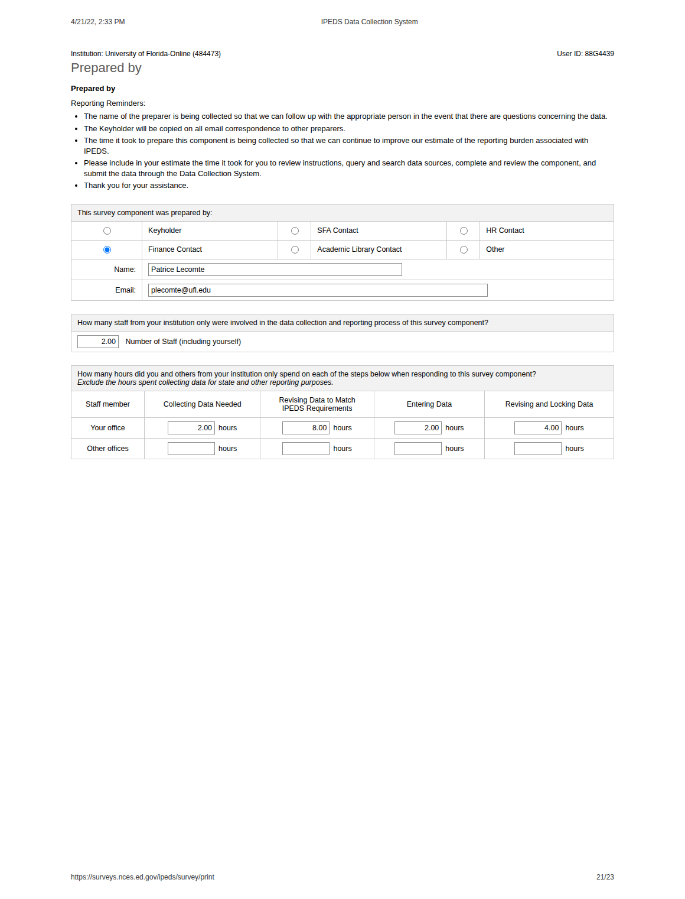4/21/22, 2:33 PM
IPEDS Data Collection System
Institution: University of Florida-Online (484473)
User ID: 88G4439
Prepared by
Prepared by
Reporting Reminders:
The name of the preparer is being collected so that we can follow up with the appropriate person in the event that there are questions concerning the data.
The Keyholder will be copied on all email correspondence to other preparers.
The time it took to prepare this component is being collected so that we can continue to improve our estimate of the reporting burden associated with IPEDS.
Please include in your estimate the time it took for you to review instructions, query and search data sources, complete and review the component, and submit the data through the Data Collection System.
Thank you for your assistance.
| This survey component was prepared by: |
| | Keyholder | | SFA Contact | | HR Contact |
| | Finance Contact | | Academic Library Contact | | Other |
| Name: | |
| Email: | |
| How many staff from your institution only were involved in the data collection and reporting process of this survey component? |
| Number of Staff (including yourself) |
| How many hours did you and others from your institution only spend on each of the steps below when responding to this survey component? Exclude the hours spent collecting data for state and other reporting purposes. |
| Staff member | Collecting Data Needed | Revising Data to Match IPEDS Requirements | Entering Data | Revising and Locking Data |
| Your office | hours | hours | hours | hours |
| Other offices | hours | hours | hours | hours |
https://surveys.nces.ed.gov/ipeds/survey/print
21/23